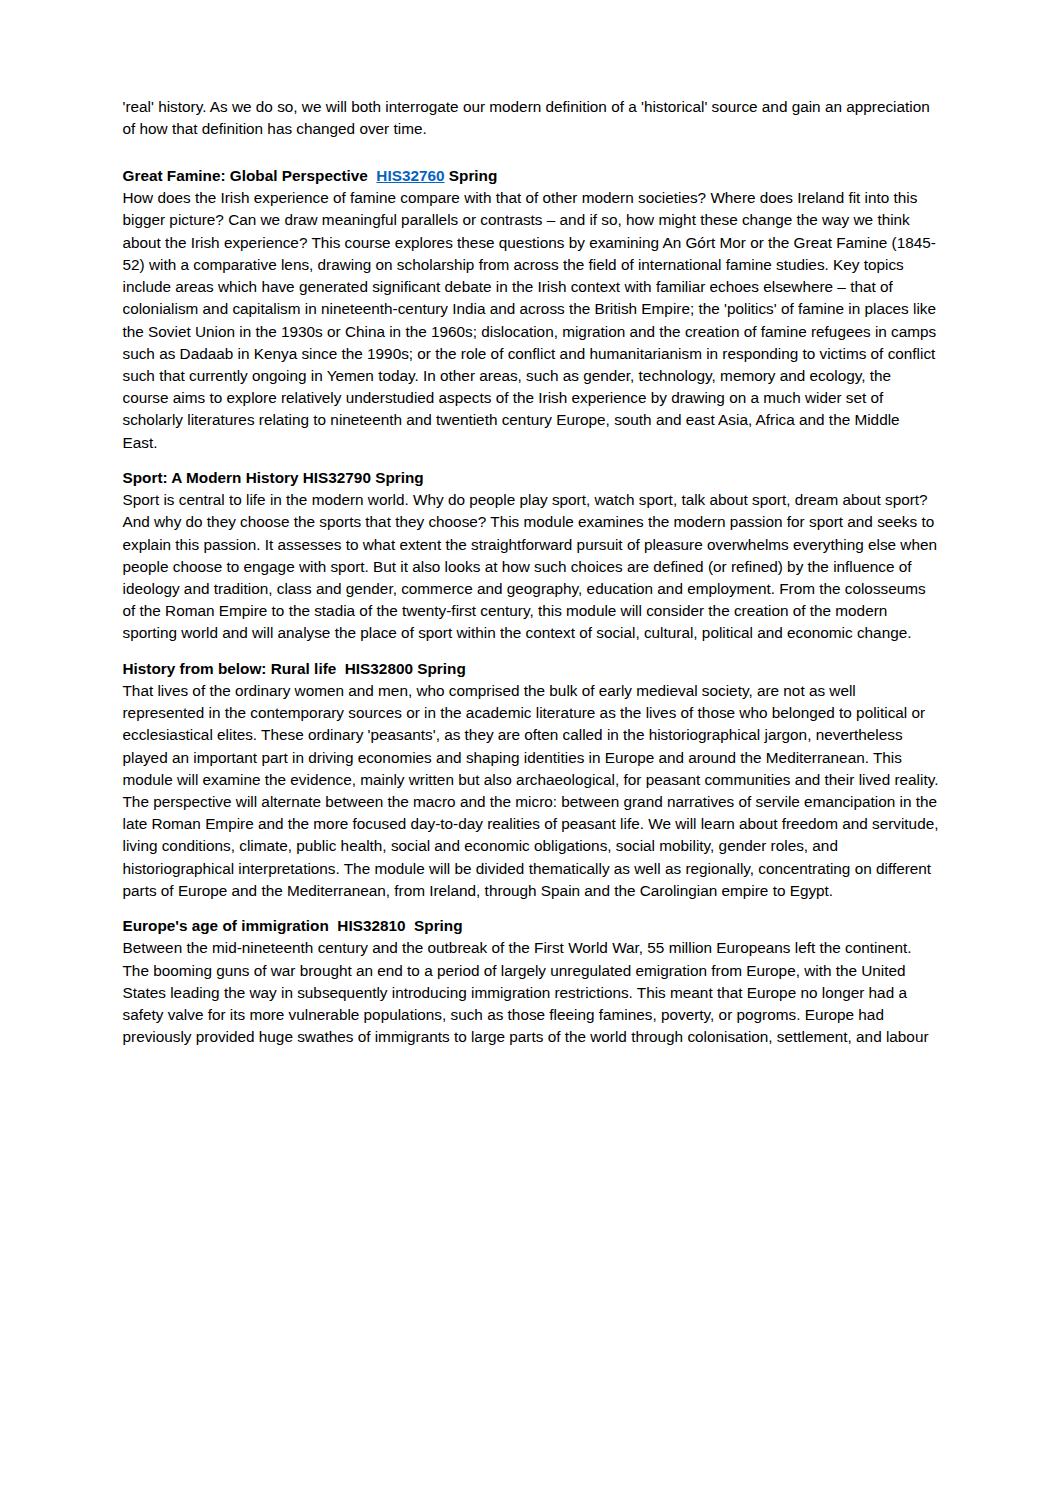'real' history. As we do so, we will both interrogate our modern definition of a 'historical' source and gain an appreciation of how that definition has changed over time.
Great Famine: Global Perspective HIS32760 Spring
How does the Irish experience of famine compare with that of other modern societies? Where does Ireland fit into this bigger picture? Can we draw meaningful parallels or contrasts – and if so, how might these change the way we think about the Irish experience? This course explores these questions by examining An Górt Mor or the Great Famine (1845-52) with a comparative lens, drawing on scholarship from across the field of international famine studies. Key topics include areas which have generated significant debate in the Irish context with familiar echoes elsewhere – that of colonialism and capitalism in nineteenth-century India and across the British Empire; the 'politics' of famine in places like the Soviet Union in the 1930s or China in the 1960s; dislocation, migration and the creation of famine refugees in camps such as Dadaab in Kenya since the 1990s; or the role of conflict and humanitarianism in responding to victims of conflict such that currently ongoing in Yemen today. In other areas, such as gender, technology, memory and ecology, the course aims to explore relatively understudied aspects of the Irish experience by drawing on a much wider set of scholarly literatures relating to nineteenth and twentieth century Europe, south and east Asia, Africa and the Middle East.
Sport: A Modern History HIS32790 Spring
Sport is central to life in the modern world. Why do people play sport, watch sport, talk about sport, dream about sport? And why do they choose the sports that they choose? This module examines the modern passion for sport and seeks to explain this passion. It assesses to what extent the straightforward pursuit of pleasure overwhelms everything else when people choose to engage with sport. But it also looks at how such choices are defined (or refined) by the influence of ideology and tradition, class and gender, commerce and geography, education and employment. From the colosseums of the Roman Empire to the stadia of the twenty-first century, this module will consider the creation of the modern sporting world and will analyse the place of sport within the context of social, cultural, political and economic change.
History from below: Rural life HIS32800 Spring
That lives of the ordinary women and men, who comprised the bulk of early medieval society, are not as well represented in the contemporary sources or in the academic literature as the lives of those who belonged to political or ecclesiastical elites. These ordinary 'peasants', as they are often called in the historiographical jargon, nevertheless played an important part in driving economies and shaping identities in Europe and around the Mediterranean. This module will examine the evidence, mainly written but also archaeological, for peasant communities and their lived reality. The perspective will alternate between the macro and the micro: between grand narratives of servile emancipation in the late Roman Empire and the more focused day-to-day realities of peasant life. We will learn about freedom and servitude, living conditions, climate, public health, social and economic obligations, social mobility, gender roles, and historiographical interpretations. The module will be divided thematically as well as regionally, concentrating on different parts of Europe and the Mediterranean, from Ireland, through Spain and the Carolingian empire to Egypt.
Europe's age of immigration HIS32810 Spring
Between the mid-nineteenth century and the outbreak of the First World War, 55 million Europeans left the continent. The booming guns of war brought an end to a period of largely unregulated emigration from Europe, with the United States leading the way in subsequently introducing immigration restrictions. This meant that Europe no longer had a safety valve for its more vulnerable populations, such as those fleeing famines, poverty, or pogroms. Europe had previously provided huge swathes of immigrants to large parts of the world through colonisation, settlement, and labour